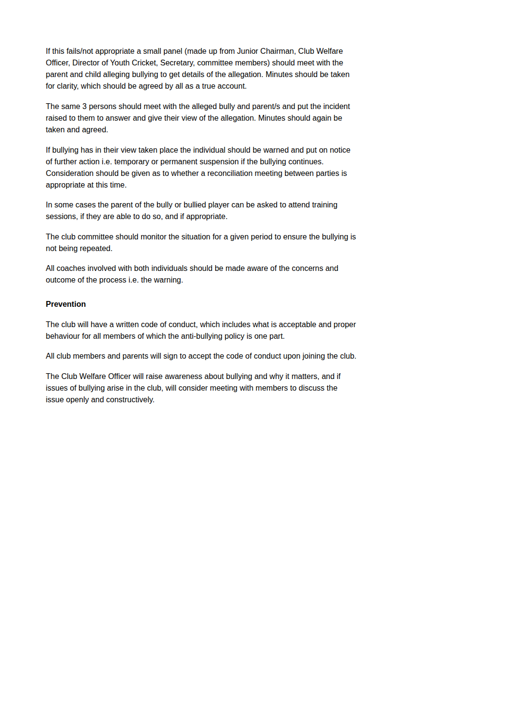If this fails/not appropriate a small panel (made up from Junior Chairman, Club Welfare Officer, Director of Youth Cricket, Secretary, committee members) should meet with the parent and child alleging bullying to get details of the allegation. Minutes should be taken for clarity, which should be agreed by all as a true account.
The same 3 persons should meet with the alleged bully and parent/s and put the incident raised to them to answer and give their view of the allegation. Minutes should again be taken and agreed.
If bullying has in their view taken place the individual should be warned and put on notice of further action i.e. temporary or permanent suspension if the bullying continues. Consideration should be given as to whether a reconciliation meeting between parties is appropriate at this time.
In some cases the parent of the bully or bullied player can be asked to attend training sessions, if they are able to do so, and if appropriate.
The club committee should monitor the situation for a given period to ensure the bullying is not being repeated.
All coaches involved with both individuals should be made aware of the concerns and outcome of the process i.e. the warning.
Prevention
The club will have a written code of conduct, which includes what is acceptable and proper behaviour for all members of which the anti-bullying policy is one part.
All club members and parents will sign to accept the code of conduct upon joining the club.
The Club Welfare Officer will raise awareness about bullying and why it matters, and if issues of bullying arise in the club, will consider meeting with members to discuss the issue openly and constructively.